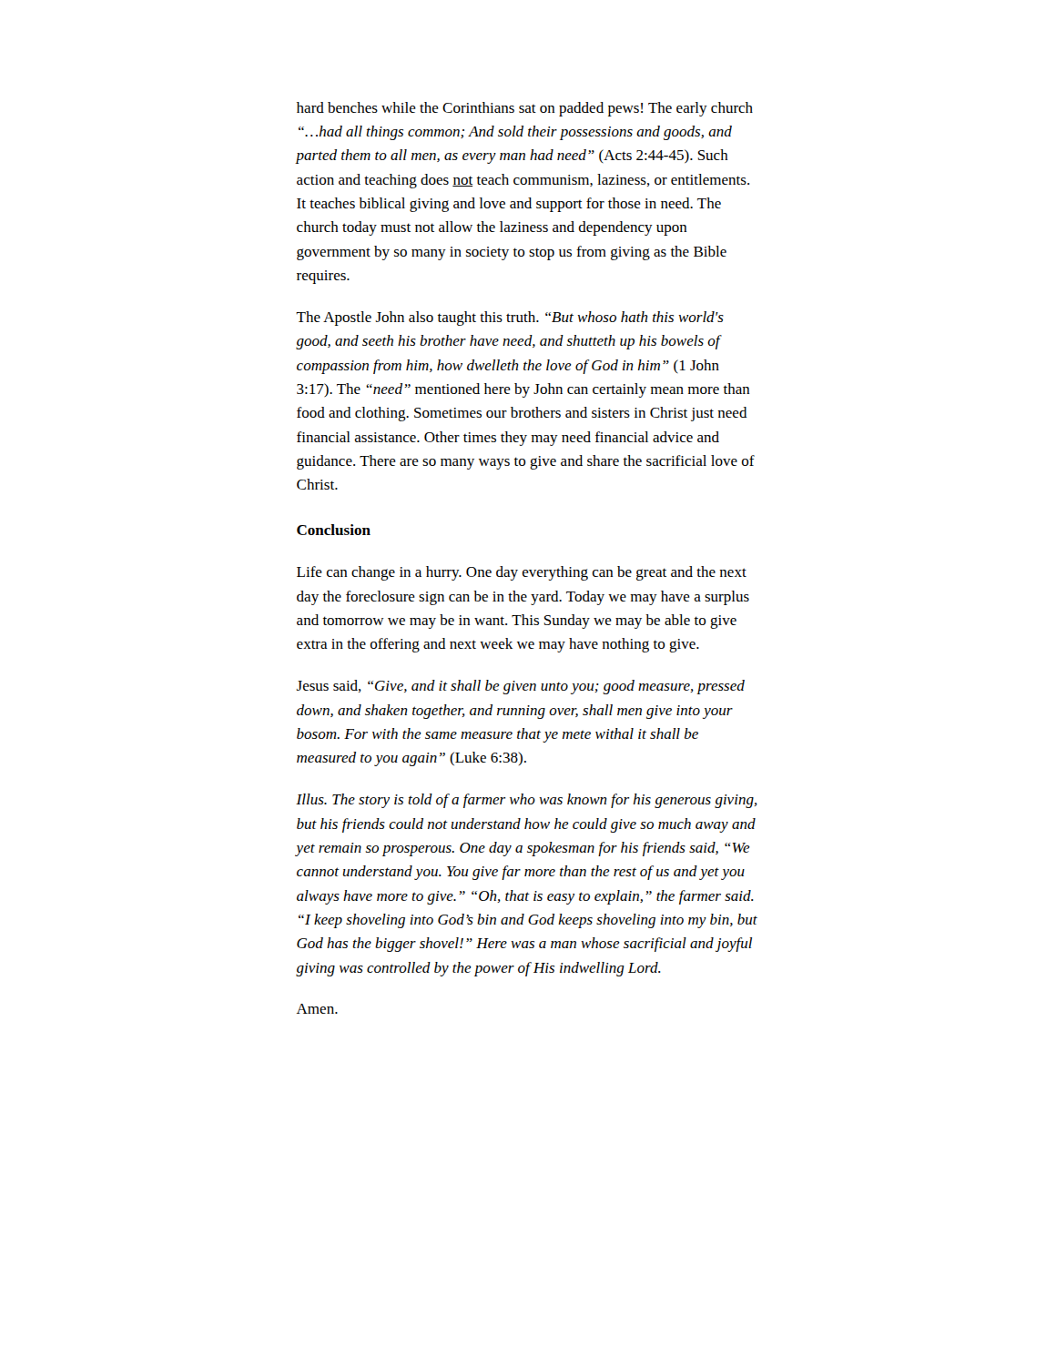hard benches while the Corinthians sat on padded pews! The early church “…had all things common; And sold their possessions and goods, and parted them to all men, as every man had need” (Acts 2:44-45). Such action and teaching does not teach communism, laziness, or entitlements. It teaches biblical giving and love and support for those in need. The church today must not allow the laziness and dependency upon government by so many in society to stop us from giving as the Bible requires.
The Apostle John also taught this truth. “But whoso hath this world's good, and seeth his brother have need, and shutteth up his bowels of compassion from him, how dwelleth the love of God in him” (1 John 3:17). The “need” mentioned here by John can certainly mean more than food and clothing. Sometimes our brothers and sisters in Christ just need financial assistance. Other times they may need financial advice and guidance. There are so many ways to give and share the sacrificial love of Christ.
Conclusion
Life can change in a hurry. One day everything can be great and the next day the foreclosure sign can be in the yard. Today we may have a surplus and tomorrow we may be in want. This Sunday we may be able to give extra in the offering and next week we may have nothing to give.
Jesus said, “Give, and it shall be given unto you; good measure, pressed down, and shaken together, and running over, shall men give into your bosom. For with the same measure that ye mete withal it shall be measured to you again” (Luke 6:38).
Illus. The story is told of a farmer who was known for his generous giving, but his friends could not understand how he could give so much away and yet remain so prosperous. One day a spokesman for his friends said, “We cannot understand you. You give far more than the rest of us and yet you always have more to give.” “Oh, that is easy to explain,” the farmer said. “I keep shoveling into God’s bin and God keeps shoveling into my bin, but God has the bigger shovel!” Here was a man whose sacrificial and joyful giving was controlled by the power of His indwelling Lord.
Amen.